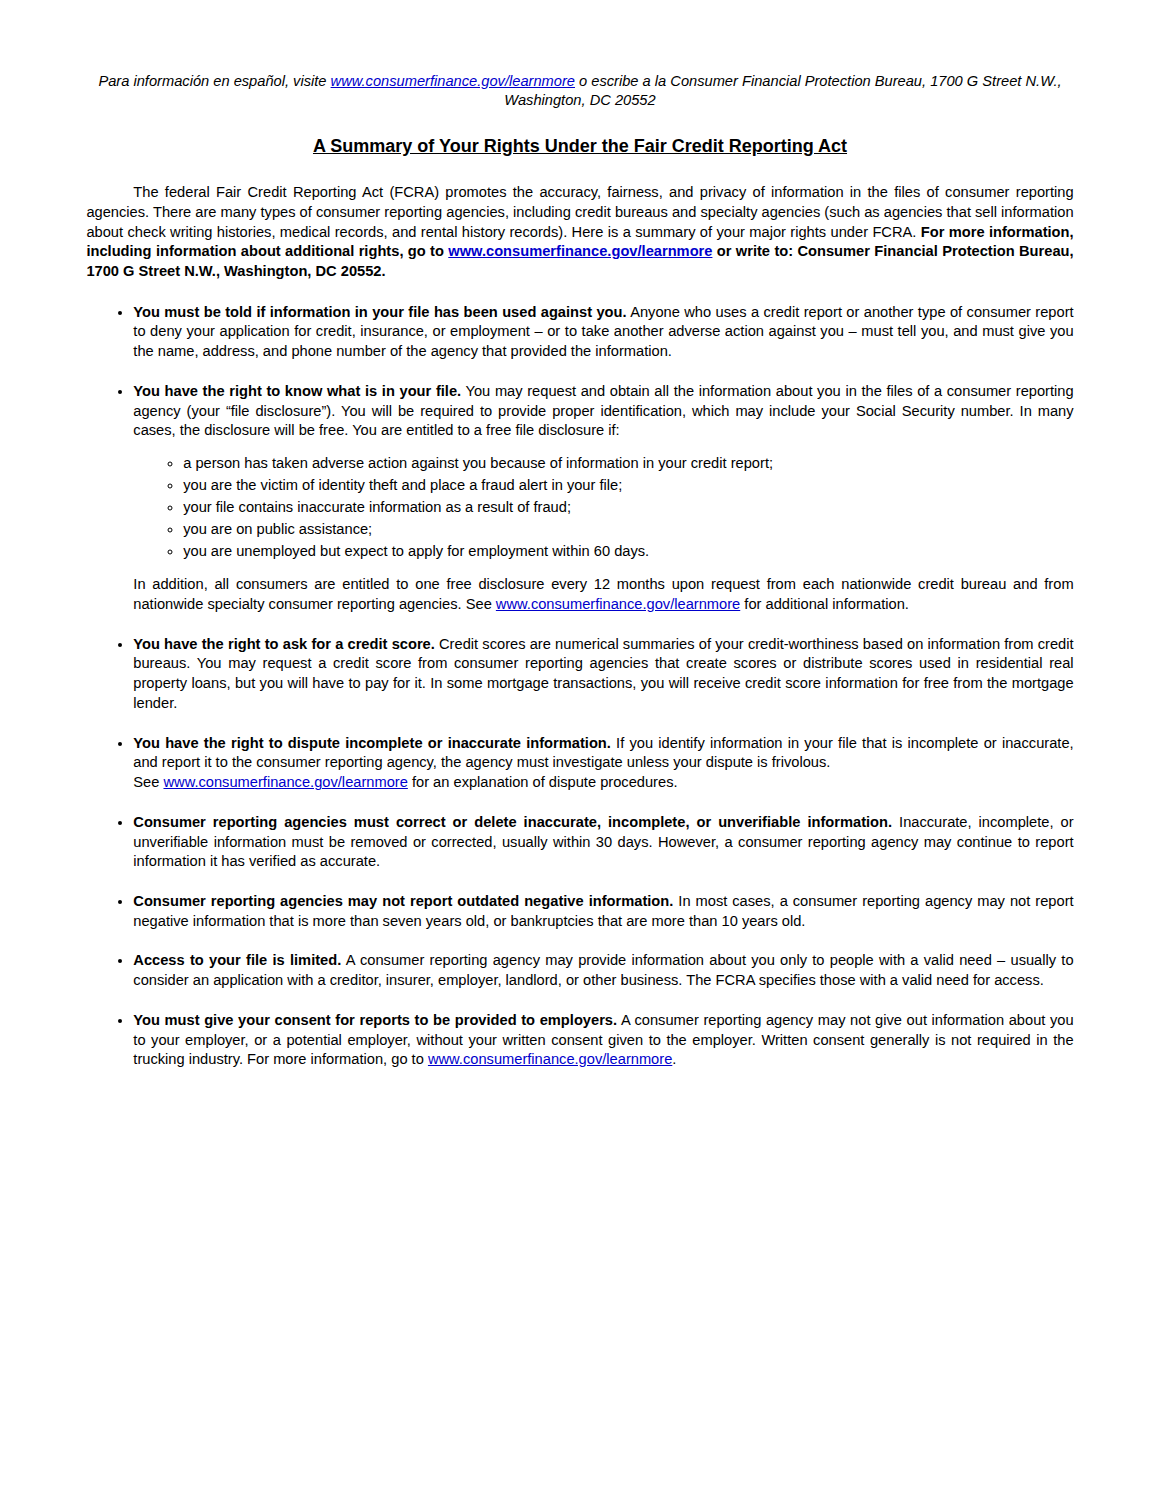Para información en español, visite www.consumerfinance.gov/learnmore o escribe a la Consumer Financial Protection Bureau, 1700 G Street N.W., Washington, DC 20552
A Summary of Your Rights Under the Fair Credit Reporting Act
The federal Fair Credit Reporting Act (FCRA) promotes the accuracy, fairness, and privacy of information in the files of consumer reporting agencies. There are many types of consumer reporting agencies, including credit bureaus and specialty agencies (such as agencies that sell information about check writing histories, medical records, and rental history records). Here is a summary of your major rights under FCRA. For more information, including information about additional rights, go to www.consumerfinance.gov/learnmore or write to: Consumer Financial Protection Bureau, 1700 G Street N.W., Washington, DC 20552.
You must be told if information in your file has been used against you. Anyone who uses a credit report or another type of consumer report to deny your application for credit, insurance, or employment – or to take another adverse action against you – must tell you, and must give you the name, address, and phone number of the agency that provided the information.
You have the right to know what is in your file. You may request and obtain all the information about you in the files of a consumer reporting agency (your “file disclosure”). You will be required to provide proper identification, which may include your Social Security number. In many cases, the disclosure will be free. You are entitled to a free file disclosure if:
a person has taken adverse action against you because of information in your credit report;
you are the victim of identity theft and place a fraud alert in your file;
your file contains inaccurate information as a result of fraud;
you are on public assistance;
you are unemployed but expect to apply for employment within 60 days.
In addition, all consumers are entitled to one free disclosure every 12 months upon request from each nationwide credit bureau and from nationwide specialty consumer reporting agencies. See www.consumerfinance.gov/learnmore for additional information.
You have the right to ask for a credit score. Credit scores are numerical summaries of your credit-worthiness based on information from credit bureaus. You may request a credit score from consumer reporting agencies that create scores or distribute scores used in residential real property loans, but you will have to pay for it. In some mortgage transactions, you will receive credit score information for free from the mortgage lender.
You have the right to dispute incomplete or inaccurate information. If you identify information in your file that is incomplete or inaccurate, and report it to the consumer reporting agency, the agency must investigate unless your dispute is frivolous.
See www.consumerfinance.gov/learnmore for an explanation of dispute procedures.
Consumer reporting agencies must correct or delete inaccurate, incomplete, or unverifiable information. Inaccurate, incomplete, or unverifiable information must be removed or corrected, usually within 30 days. However, a consumer reporting agency may continue to report information it has verified as accurate.
Consumer reporting agencies may not report outdated negative information. In most cases, a consumer reporting agency may not report negative information that is more than seven years old, or bankruptcies that are more than 10 years old.
Access to your file is limited. A consumer reporting agency may provide information about you only to people with a valid need – usually to consider an application with a creditor, insurer, employer, landlord, or other business. The FCRA specifies those with a valid need for access.
You must give your consent for reports to be provided to employers. A consumer reporting agency may not give out information about you to your employer, or a potential employer, without your written consent given to the employer. Written consent generally is not required in the trucking industry. For more information, go to www.consumerfinance.gov/learnmore.